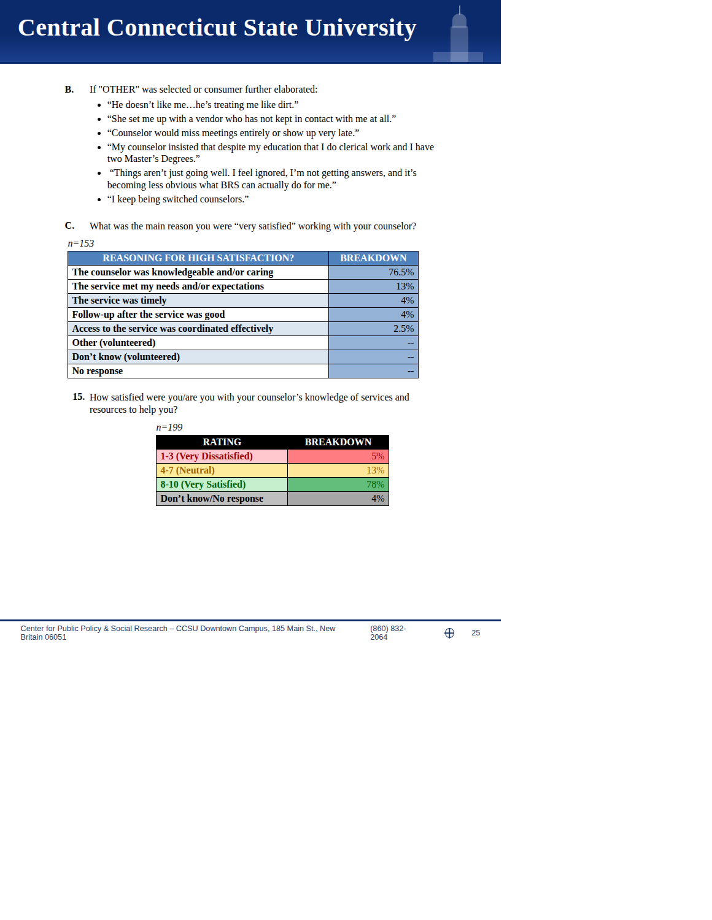Central Connecticut State University
B.
If "OTHER" was selected or consumer further elaborated:
“He doesn’t like me…he’s treating me like dirt.”
“She set me up with a vendor who has not kept in contact with me at all.”
“Counselor would miss meetings entirely or show up very late.”
“My counselor insisted that despite my education that I do clerical work and I have two Master’s Degrees.”
“Things aren’t just going well. I feel ignored, I’m not getting answers, and it’s becoming less obvious what BRS can actually do for me.”
“I keep being switched counselors.”
C.
What was the main reason you were “very satisfied” working with your counselor?
n=153
| REASONING FOR HIGH SATISFACTION? | BREAKDOWN |
| --- | --- |
| The counselor was knowledgeable and/or caring | 76.5% |
| The service met my needs and/or expectations | 13% |
| The service was timely | 4% |
| Follow-up after the service was good | 4% |
| Access to the service was coordinated effectively | 2.5% |
| Other (volunteered) | -- |
| Don’t know (volunteered) | -- |
| No response | -- |
15.
How satisfied were you/are you with your counselor’s knowledge of services and resources to help you?
n=199
| RATING | BREAKDOWN |
| --- | --- |
| 1-3 (Very Dissatisfied) | 5% |
| 4-7 (Neutral) | 13% |
| 8-10 (Very Satisfied) | 78% |
| Don’t know/No response | 4% |
Center for Public Policy & Social Research – CCSU Downtown Campus, 185 Main St., New Britain 06051
(860) 832-2064
25